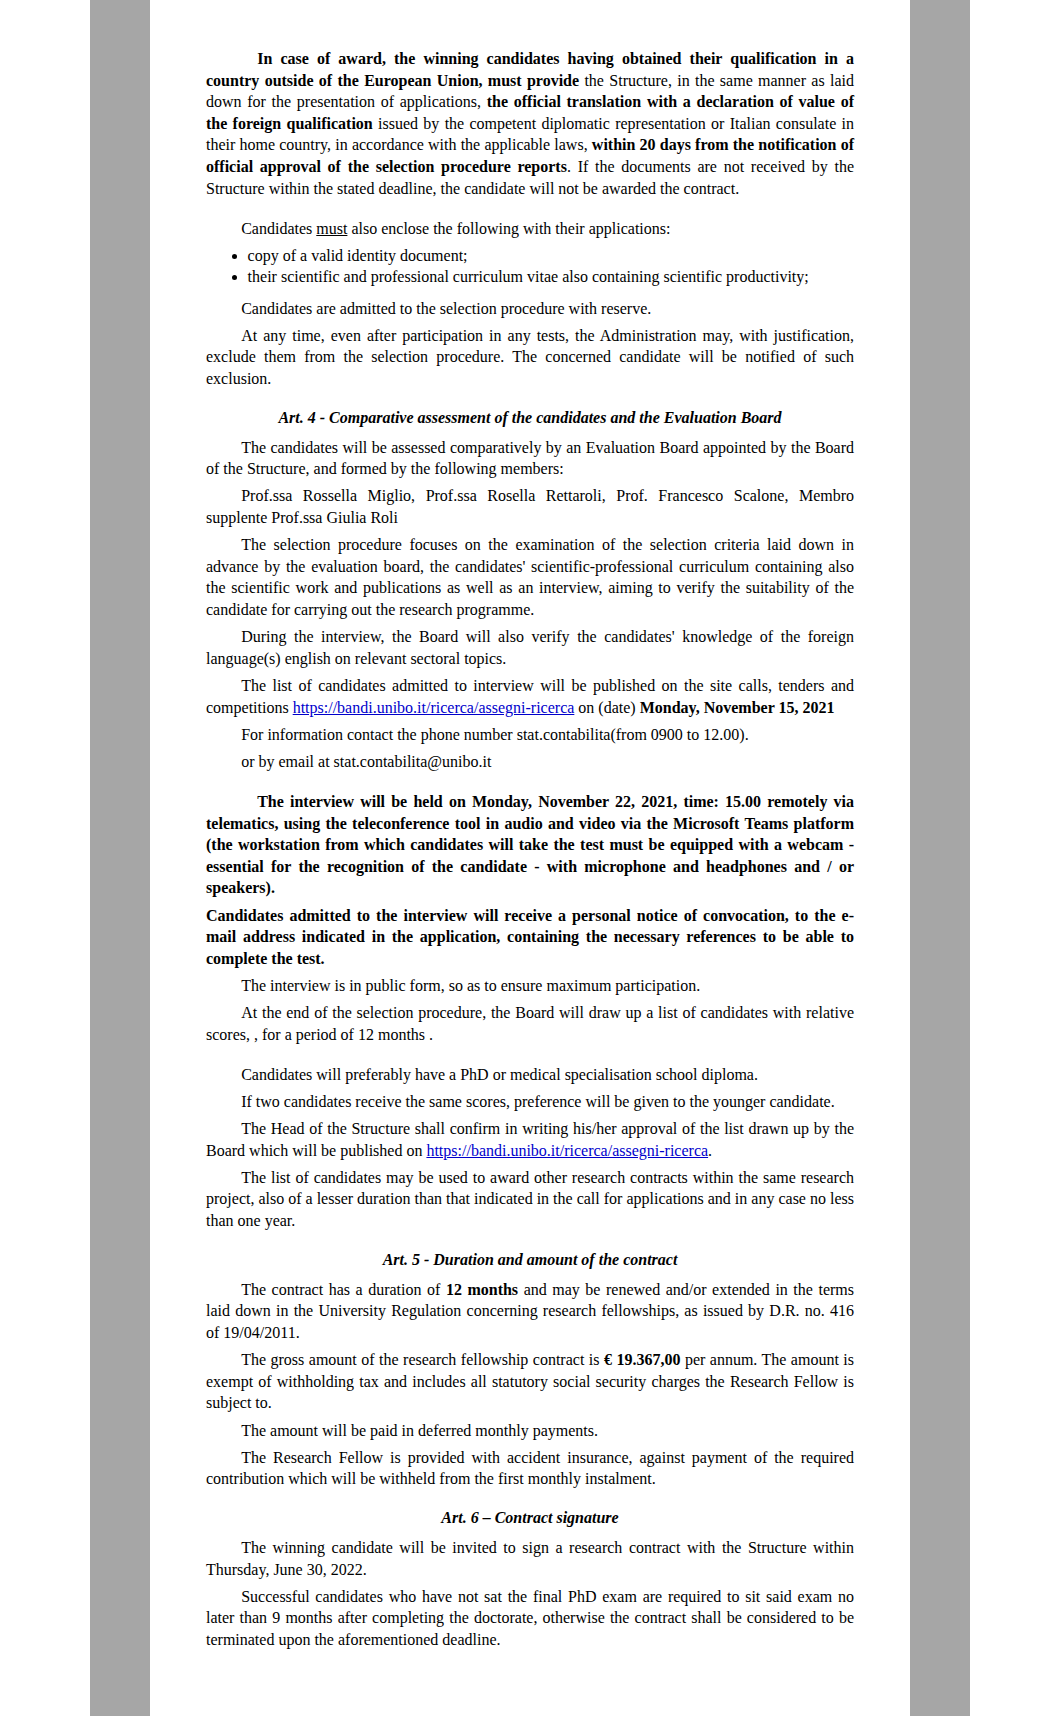In case of award, the winning candidates having obtained their qualification in a country outside of the European Union, must provide the Structure, in the same manner as laid down for the presentation of applications, the official translation with a declaration of value of the foreign qualification issued by the competent diplomatic representation or Italian consulate in their home country, in accordance with the applicable laws, within 20 days from the notification of official approval of the selection procedure reports. If the documents are not received by the Structure within the stated deadline, the candidate will not be awarded the contract.
Candidates must also enclose the following with their applications:
copy of a valid identity document;
their scientific and professional curriculum vitae also containing scientific productivity;
Candidates are admitted to the selection procedure with reserve.
At any time, even after participation in any tests, the Administration may, with justification, exclude them from the selection procedure. The concerned candidate will be notified of such exclusion.
Art. 4 - Comparative assessment of the candidates and the Evaluation Board
The candidates will be assessed comparatively by an Evaluation Board appointed by the Board of the Structure, and formed by the following members:
Prof.ssa Rossella Miglio, Prof.ssa Rosella Rettaroli, Prof. Francesco Scalone, Membro supplente Prof.ssa Giulia Roli
The selection procedure focuses on the examination of the selection criteria laid down in advance by the evaluation board, the candidates' scientific-professional curriculum containing also the scientific work and publications as well as an interview, aiming to verify the suitability of the candidate for carrying out the research programme.
During the interview, the Board will also verify the candidates' knowledge of the foreign language(s) english on relevant sectoral topics.
The list of candidates admitted to interview will be published on the site calls, tenders and competitions https://bandi.unibo.it/ricerca/assegni-ricerca on (date) Monday, November 15, 2021
For information contact the phone number stat.contabilita(from 0900 to 12.00).
or by email at stat.contabilita@unibo.it
The interview will be held on Monday, November 22, 2021, time: 15.00 remotely via telematics, using the teleconference tool in audio and video via the Microsoft Teams platform (the workstation from which candidates will take the test must be equipped with a webcam - essential for the recognition of the candidate - with microphone and headphones and / or speakers).
Candidates admitted to the interview will receive a personal notice of convocation, to the e-mail address indicated in the application, containing the necessary references to be able to complete the test.
The interview is in public form, so as to ensure maximum participation.
At the end of the selection procedure, the Board will draw up a list of candidates with relative scores, , for a period of 12 months .
Candidates will preferably have a PhD or medical specialisation school diploma.
If two candidates receive the same scores, preference will be given to the younger candidate.
The Head of the Structure shall confirm in writing his/her approval of the list drawn up by the Board which will be published on https://bandi.unibo.it/ricerca/assegni-ricerca.
The list of candidates may be used to award other research contracts within the same research project, also of a lesser duration than that indicated in the call for applications and in any case no less than one year.
Art. 5 - Duration and amount of the contract
The contract has a duration of 12 months and may be renewed and/or extended in the terms laid down in the University Regulation concerning research fellowships, as issued by D.R. no. 416 of 19/04/2011.
The gross amount of the research fellowship contract is € 19.367,00 per annum. The amount is exempt of withholding tax and includes all statutory social security charges the Research Fellow is subject to.
The amount will be paid in deferred monthly payments.
The Research Fellow is provided with accident insurance, against payment of the required contribution which will be withheld from the first monthly instalment.
Art. 6 – Contract signature
The winning candidate will be invited to sign a research contract with the Structure within Thursday, June 30, 2022.
Successful candidates who have not sat the final PhD exam are required to sit said exam no later than 9 months after completing the doctorate, otherwise the contract shall be considered to be terminated upon the aforementioned deadline.